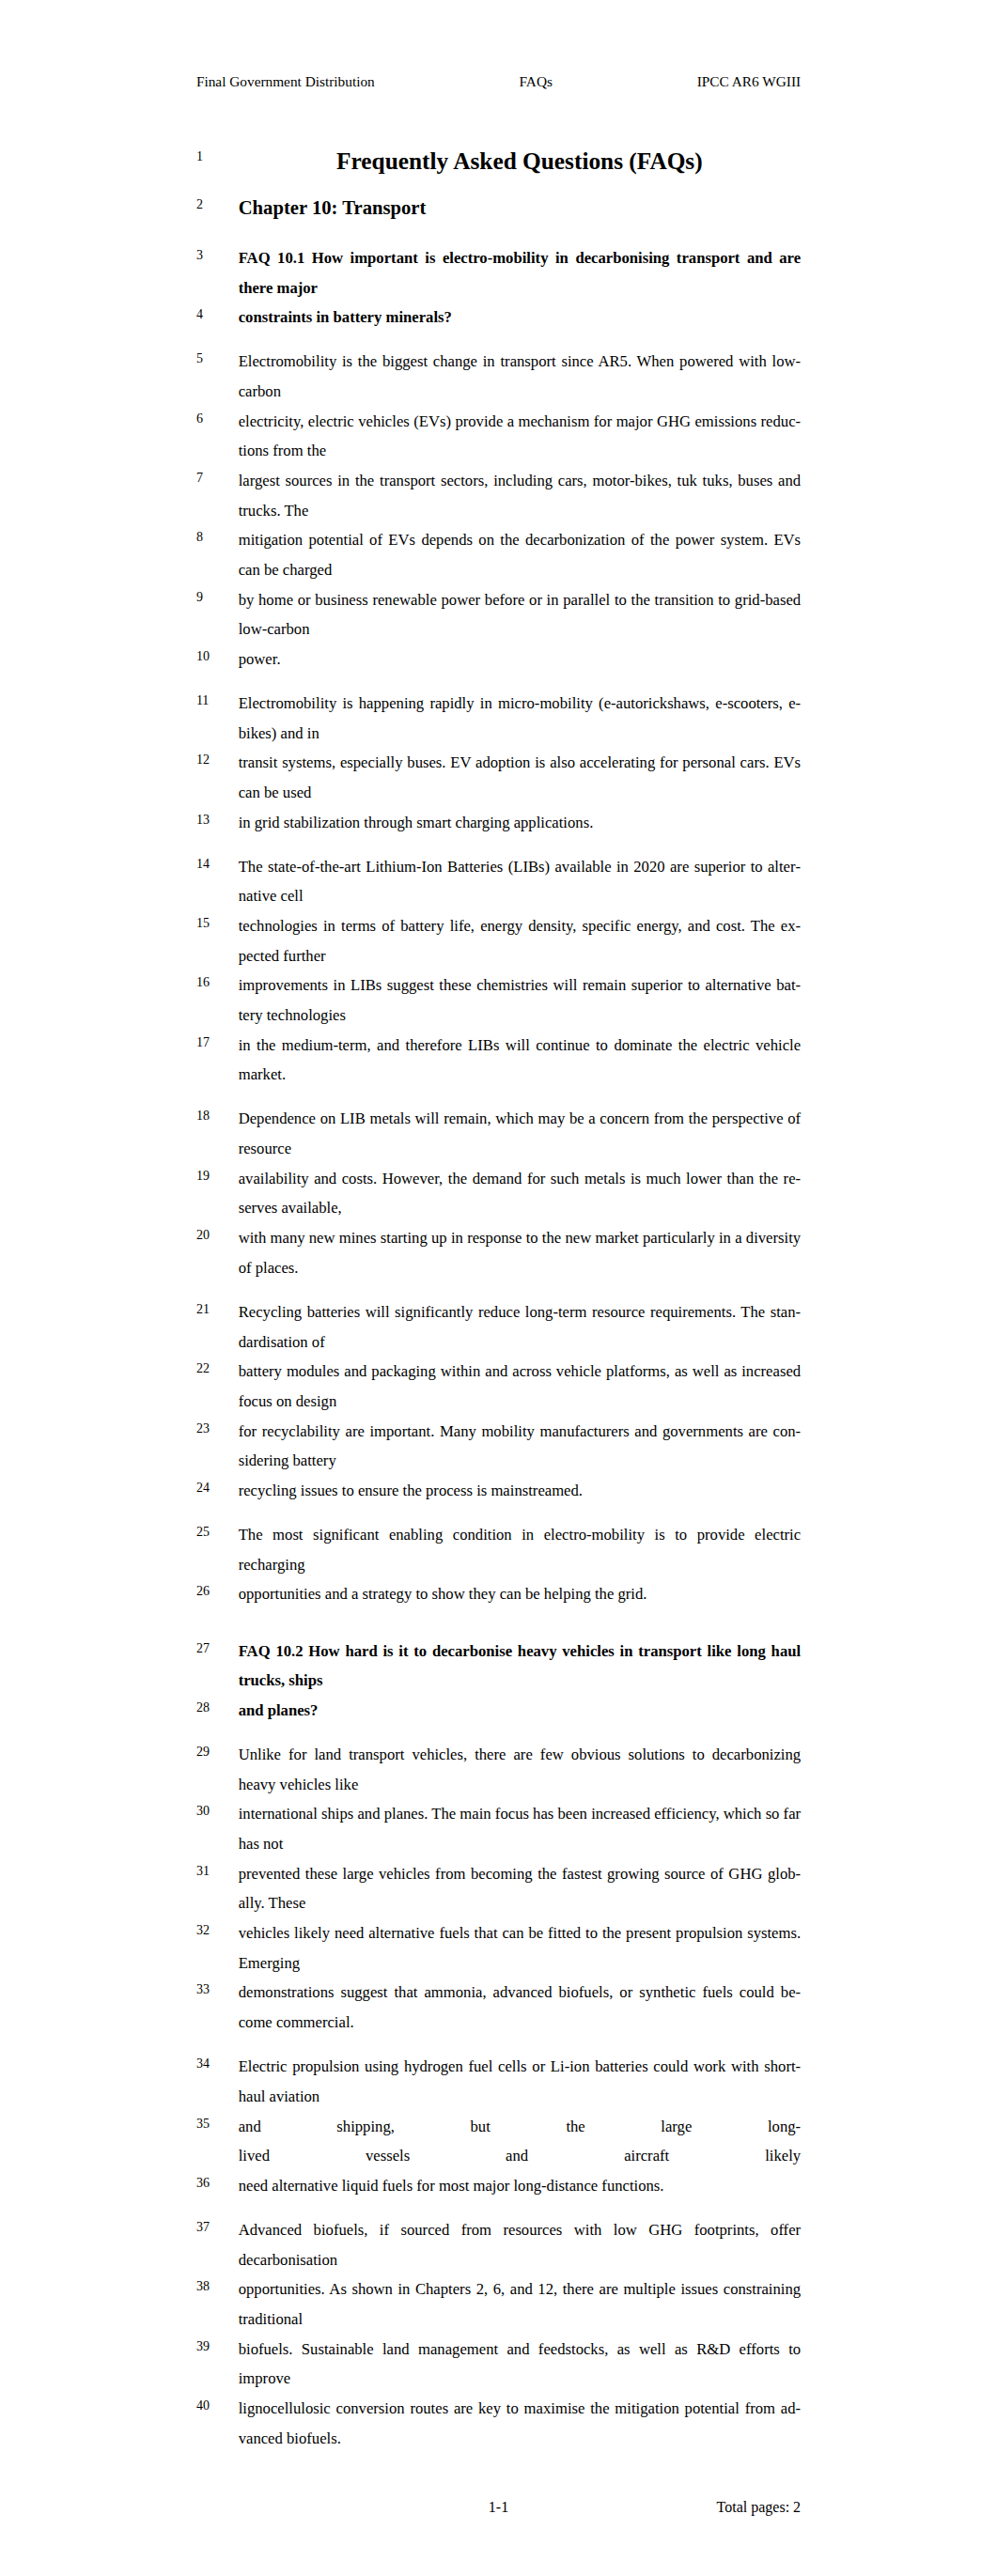Final Government Distribution
FAQs
IPCC AR6 WGIII
1
Frequently Asked Questions (FAQs)
2
Chapter 10: Transport
3
FAQ 10.1 How important is electro-mobility in decarbonising transport and are there major
4
constraints in battery minerals?
5
Electromobility is the biggest change in transport since AR5. When powered with low-carbon
6
electricity, electric vehicles (EVs) provide a mechanism for major GHG emissions reductions from the
7
largest sources in the transport sectors, including cars, motor-bikes, tuk tuks, buses and trucks. The
8
mitigation potential of EVs depends on the decarbonization of the power system. EVs can be charged
9
by home or business renewable power before or in parallel to the transition to grid-based low-carbon
10
power.
11
Electromobility is happening rapidly in micro-mobility (e-autorickshaws, e-scooters, e-bikes) and in
12
transit systems, especially buses. EV adoption is also accelerating for personal cars. EVs can be used
13
in grid stabilization through smart charging applications.
14
The state-of-the-art Lithium-Ion Batteries (LIBs) available in 2020 are superior to alternative cell
15
technologies in terms of battery life, energy density, specific energy, and cost. The expected further
16
improvements in LIBs suggest these chemistries will remain superior to alternative battery technologies
17
in the medium-term, and therefore LIBs will continue to dominate the electric vehicle market.
18
Dependence on LIB metals will remain, which may be a concern from the perspective of resource
19
availability and costs. However, the demand for such metals is much lower than the reserves available,
20
with many new mines starting up in response to the new market particularly in a diversity of places.
21
Recycling batteries will significantly reduce long-term resource requirements. The standardisation of
22
battery modules and packaging within and across vehicle platforms, as well as increased focus on design
23
for recyclability are important. Many mobility manufacturers and governments are considering battery
24
recycling issues to ensure the process is mainstreamed.
25
The most significant enabling condition in electro-mobility is to provide electric recharging
26
opportunities and a strategy to show they can be helping the grid.
27
FAQ 10.2 How hard is it to decarbonise heavy vehicles in transport like long haul trucks, ships
28
and planes?
29
Unlike for land transport vehicles, there are few obvious solutions to decarbonizing heavy vehicles like
30
international ships and planes. The main focus has been increased efficiency, which so far has not
31
prevented these large vehicles from becoming the fastest growing source of GHG globally. These
32
vehicles likely need alternative fuels that can be fitted to the present propulsion systems. Emerging
33
demonstrations suggest that ammonia, advanced biofuels, or synthetic fuels could become commercial.
34
Electric propulsion using hydrogen fuel cells or Li-ion batteries could work with short-haul aviation
35
and shipping, but the large long-lived vessels and aircraft likely
36
need alternative liquid fuels for most major long-distance functions.
37
Advanced biofuels, if sourced from resources with low GHG footprints, offer decarbonisation
38
opportunities. As shown in Chapters 2, 6, and 12, there are multiple issues constraining traditional
39
biofuels. Sustainable land management and feedstocks, as well as R&D efforts to improve
40
lignocellulosic conversion routes are key to maximise the mitigation potential from advanced biofuels.
1-1
Total pages: 2